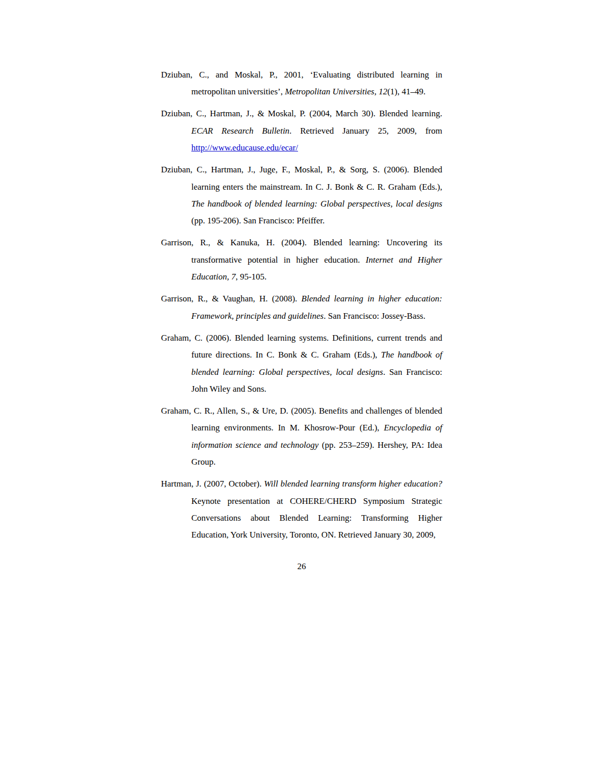Dziuban, C., and Moskal, P., 2001, ‘Evaluating distributed learning in metropolitan universities’, Metropolitan Universities, 12(1), 41–49.
Dziuban, C., Hartman, J., & Moskal, P. (2004, March 30). Blended learning. ECAR Research Bulletin. Retrieved January 25, 2009, from http://www.educause.edu/ecar/
Dziuban, C., Hartman, J., Juge, F., Moskal, P., & Sorg, S. (2006). Blended learning enters the mainstream. In C. J. Bonk & C. R. Graham (Eds.), The handbook of blended learning: Global perspectives, local designs (pp. 195-206). San Francisco: Pfeiffer.
Garrison, R., & Kanuka, H. (2004). Blended learning: Uncovering its transformative potential in higher education. Internet and Higher Education, 7, 95-105.
Garrison, R., & Vaughan, H. (2008). Blended learning in higher education: Framework, principles and guidelines. San Francisco: Jossey-Bass.
Graham, C. (2006). Blended learning systems. Definitions, current trends and future directions. In C. Bonk & C. Graham (Eds.), The handbook of blended learning: Global perspectives, local designs. San Francisco: John Wiley and Sons.
Graham, C. R., Allen, S., & Ure, D. (2005). Benefits and challenges of blended learning environments. In M. Khosrow-Pour (Ed.), Encyclopedia of information science and technology (pp. 253–259). Hershey, PA: Idea Group.
Hartman, J. (2007, October). Will blended learning transform higher education? Keynote presentation at COHERE/CHERD Symposium Strategic Conversations about Blended Learning: Transforming Higher Education, York University, Toronto, ON. Retrieved January 30, 2009,
26